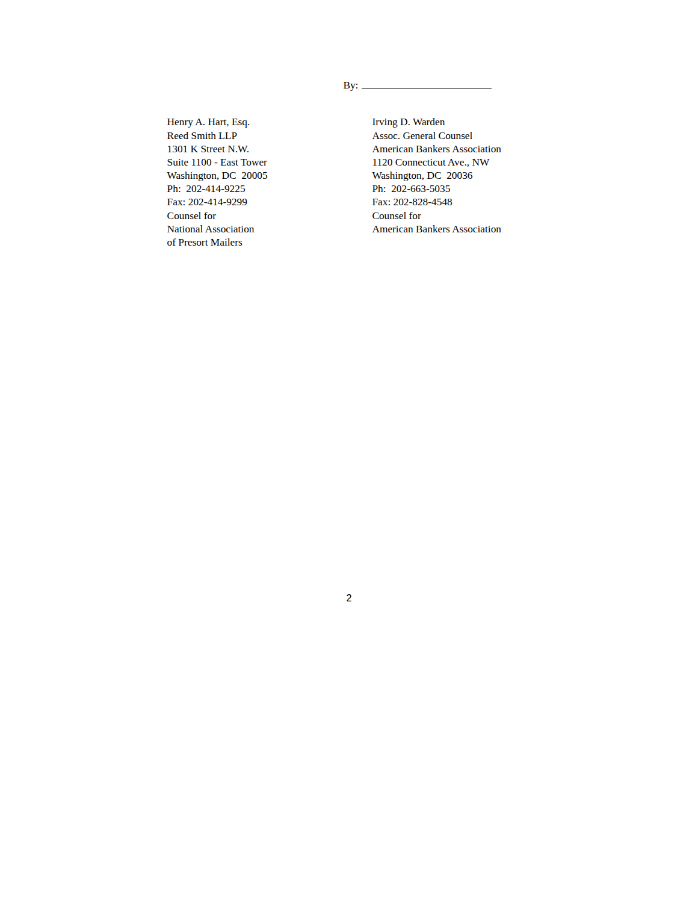By:
| Henry A. Hart, Esq. | Irving D. Warden |
| Reed Smith LLP | Assoc. General Counsel |
| 1301 K Street N.W. | American Bankers Association |
| Suite 1100 - East Tower | 1120 Connecticut Ave., NW |
| Washington, DC 20005 | Washington, DC 20036 |
| Ph: 202-414-9225 | Ph: 202-663-5035 |
| Fax: 202-414-9299 | Fax: 202-828-4548 |
| Counsel for | Counsel for |
| National Association | American Bankers Association |
| of Presort Mailers | |
2